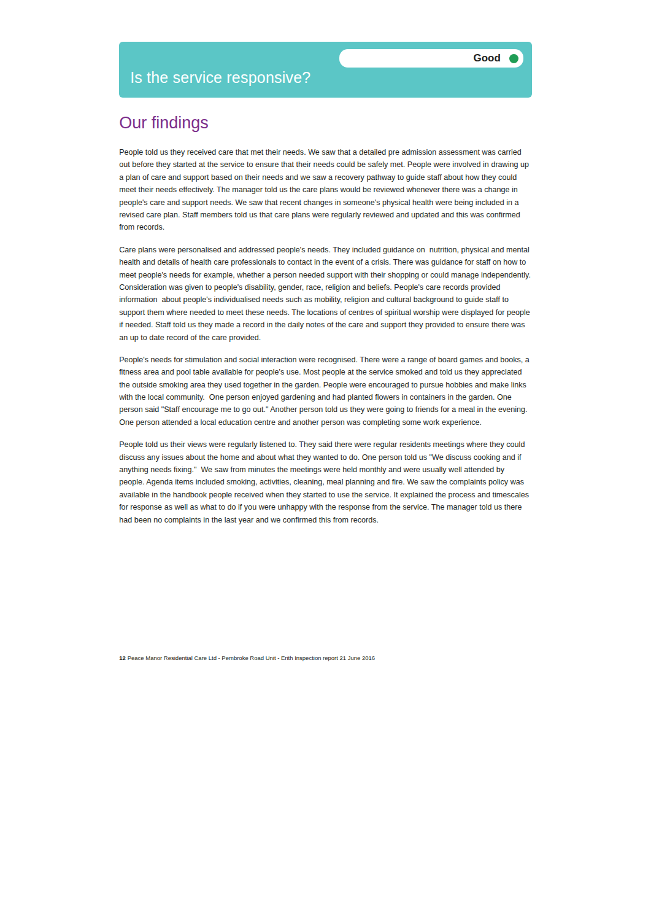Good
Is the service responsive?
Our findings
People told us they received care that met their needs. We saw that a detailed pre admission assessment was carried out before they started at the service to ensure that their needs could be safely met. People were involved in drawing up a plan of care and support based on their needs and we saw a recovery pathway to guide staff about how they could meet their needs effectively. The manager told us the care plans would be reviewed whenever there was a change in people's care and support needs. We saw that recent changes in someone's physical health were being included in a revised care plan. Staff members told us that care plans were regularly reviewed and updated and this was confirmed from records.
Care plans were personalised and addressed people's needs. They included guidance on nutrition, physical and mental health and details of health care professionals to contact in the event of a crisis. There was guidance for staff on how to meet people's needs for example, whether a person needed support with their shopping or could manage independently. Consideration was given to people's disability, gender, race, religion and beliefs. People's care records provided information about people's individualised needs such as mobility, religion and cultural background to guide staff to support them where needed to meet these needs. The locations of centres of spiritual worship were displayed for people if needed. Staff told us they made a record in the daily notes of the care and support they provided to ensure there was an up to date record of the care provided.
People's needs for stimulation and social interaction were recognised. There were a range of board games and books, a fitness area and pool table available for people's use. Most people at the service smoked and told us they appreciated the outside smoking area they used together in the garden. People were encouraged to pursue hobbies and make links with the local community. One person enjoyed gardening and had planted flowers in containers in the garden. One person said "Staff encourage me to go out." Another person told us they were going to friends for a meal in the evening. One person attended a local education centre and another person was completing some work experience.
People told us their views were regularly listened to. They said there were regular residents meetings where they could discuss any issues about the home and about what they wanted to do. One person told us "We discuss cooking and if anything needs fixing." We saw from minutes the meetings were held monthly and were usually well attended by people. Agenda items included smoking, activities, cleaning, meal planning and fire. We saw the complaints policy was available in the handbook people received when they started to use the service. It explained the process and timescales for response as well as what to do if you were unhappy with the response from the service. The manager told us there had been no complaints in the last year and we confirmed this from records.
12 Peace Manor Residential Care Ltd - Pembroke Road Unit - Erith Inspection report 21 June 2016